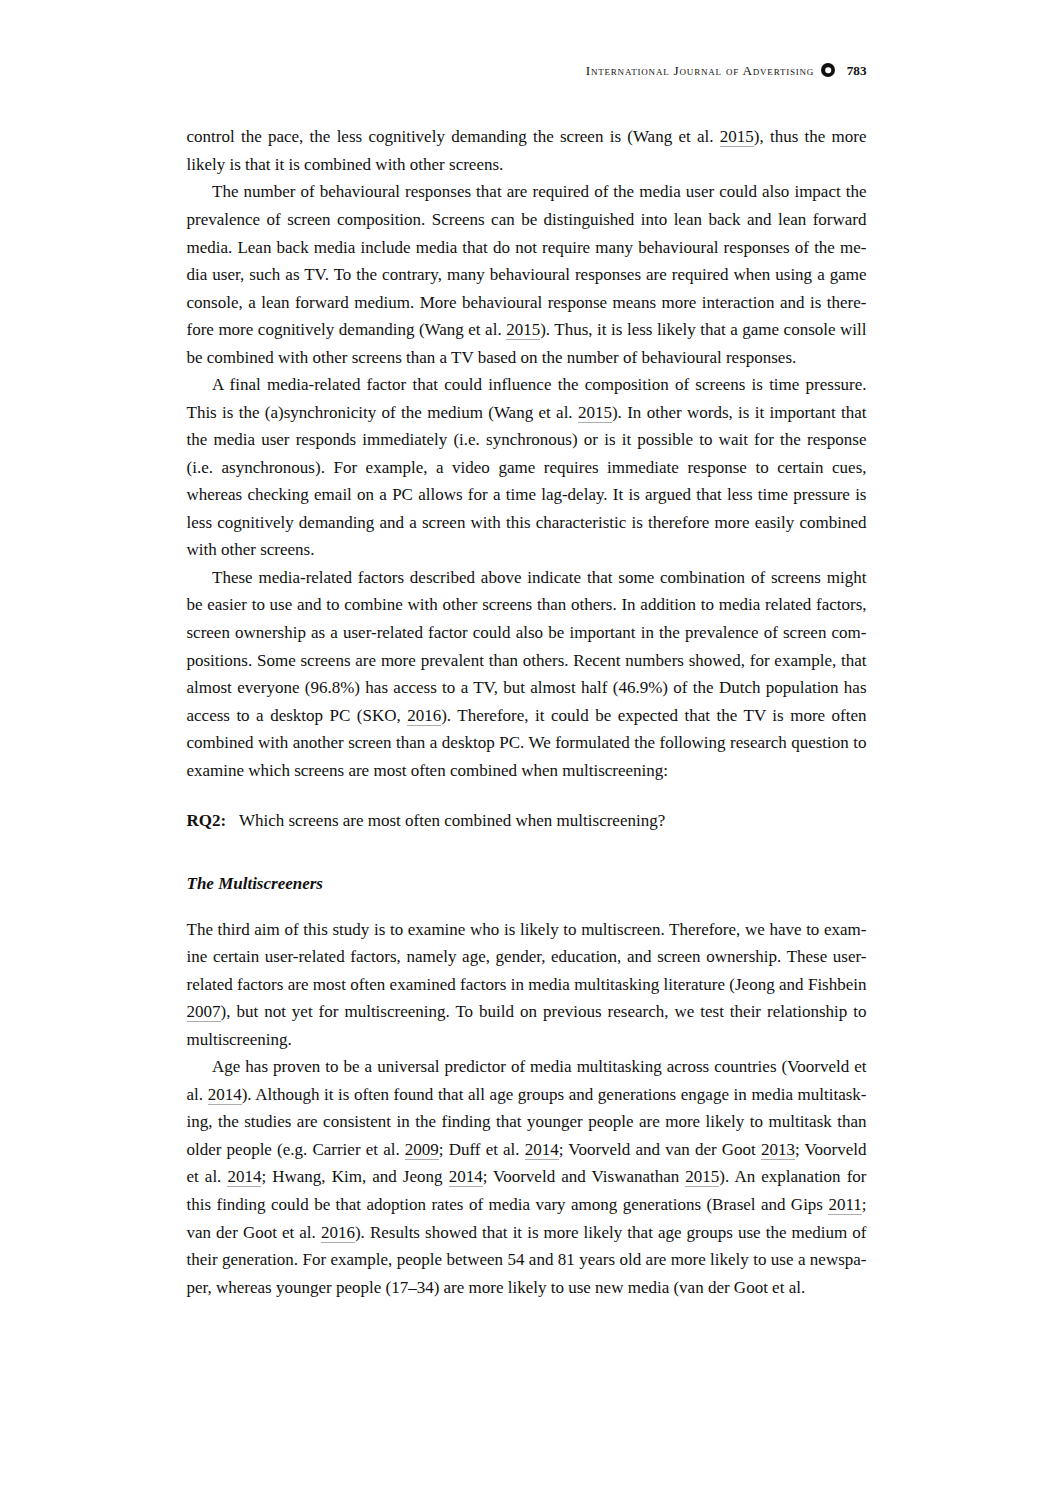International Journal of Advertising 783
control the pace, the less cognitively demanding the screen is (Wang et al. 2015), thus the more likely is that it is combined with other screens.
The number of behavioural responses that are required of the media user could also impact the prevalence of screen composition. Screens can be distinguished into lean back and lean forward media. Lean back media include media that do not require many behavioural responses of the media user, such as TV. To the contrary, many behavioural responses are required when using a game console, a lean forward medium. More behavioural response means more interaction and is therefore more cognitively demanding (Wang et al. 2015). Thus, it is less likely that a game console will be combined with other screens than a TV based on the number of behavioural responses.
A final media-related factor that could influence the composition of screens is time pressure. This is the (a)synchronicity of the medium (Wang et al. 2015). In other words, is it important that the media user responds immediately (i.e. synchronous) or is it possible to wait for the response (i.e. asynchronous). For example, a video game requires immediate response to certain cues, whereas checking email on a PC allows for a time lag-delay. It is argued that less time pressure is less cognitively demanding and a screen with this characteristic is therefore more easily combined with other screens.
These media-related factors described above indicate that some combination of screens might be easier to use and to combine with other screens than others. In addition to media related factors, screen ownership as a user-related factor could also be important in the prevalence of screen compositions. Some screens are more prevalent than others. Recent numbers showed, for example, that almost everyone (96.8%) has access to a TV, but almost half (46.9%) of the Dutch population has access to a desktop PC (SKO, 2016). Therefore, it could be expected that the TV is more often combined with another screen than a desktop PC. We formulated the following research question to examine which screens are most often combined when multiscreening:
RQ2: Which screens are most often combined when multiscreening?
The Multiscreeners
The third aim of this study is to examine who is likely to multiscreen. Therefore, we have to examine certain user-related factors, namely age, gender, education, and screen ownership. These user-related factors are most often examined factors in media multitasking literature (Jeong and Fishbein 2007), but not yet for multiscreening. To build on previous research, we test their relationship to multiscreening.
Age has proven to be a universal predictor of media multitasking across countries (Voorveld et al. 2014). Although it is often found that all age groups and generations engage in media multitasking, the studies are consistent in the finding that younger people are more likely to multitask than older people (e.g. Carrier et al. 2009; Duff et al. 2014; Voorveld and van der Goot 2013; Voorveld et al. 2014; Hwang, Kim, and Jeong 2014; Voorveld and Viswanathan 2015). An explanation for this finding could be that adoption rates of media vary among generations (Brasel and Gips 2011; van der Goot et al. 2016). Results showed that it is more likely that age groups use the medium of their generation. For example, people between 54 and 81 years old are more likely to use a newspaper, whereas younger people (17–34) are more likely to use new media (van der Goot et al.